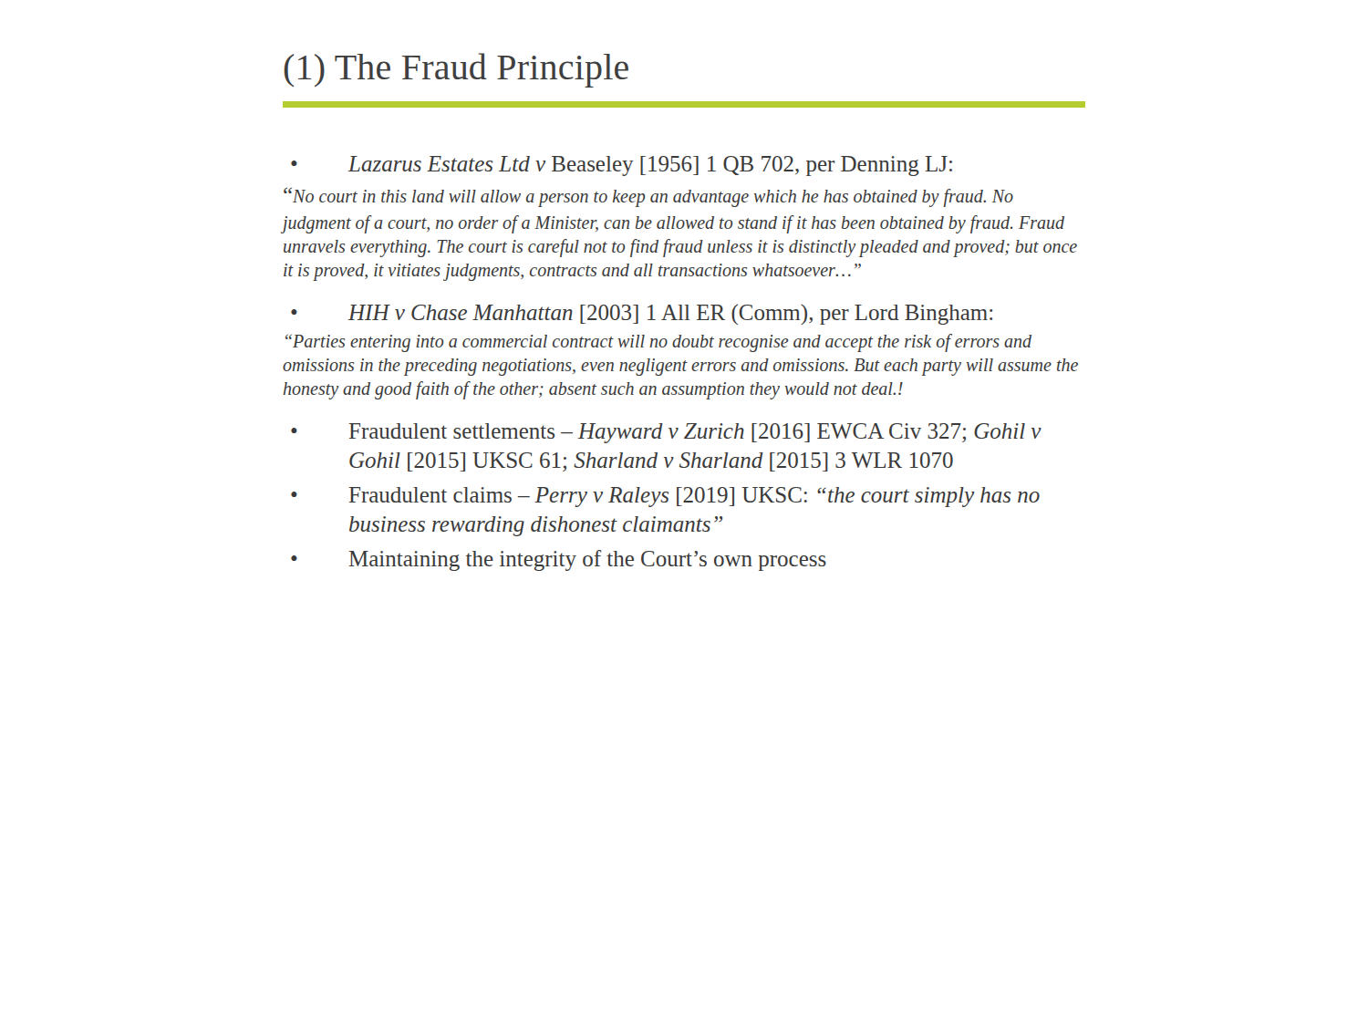(1) The Fraud Principle
Lazarus Estates Ltd v Beaseley [1956] 1 QB 702, per Denning LJ:
“No court in this land will allow a person to keep an advantage which he has obtained by fraud. No judgment of a court, no order of a Minister, can be allowed to stand if it has been obtained by fraud. Fraud unravels everything. The court is careful not to find fraud unless it is distinctly pleaded and proved; but once it is proved, it vitiates judgments, contracts and all transactions whatsoever…”
HIH v Chase Manhattan [2003] 1 All ER (Comm), per Lord Bingham:
“Parties entering into a commercial contract will no doubt recognise and accept the risk of errors and omissions in the preceding negotiations, even negligent errors and omissions. But each party will assume the honesty and good faith of the other; absent such an assumption they would not deal.!
Fraudulent settlements – Hayward v Zurich [2016] EWCA Civ 327; Gohil v Gohil [2015] UKSC 61; Sharland v Sharland [2015] 3 WLR 1070
Fraudulent claims – Perry v Raleys [2019] UKSC: “the court simply has no business rewarding dishonest claimants”
Maintaining the integrity of the Court’s own process